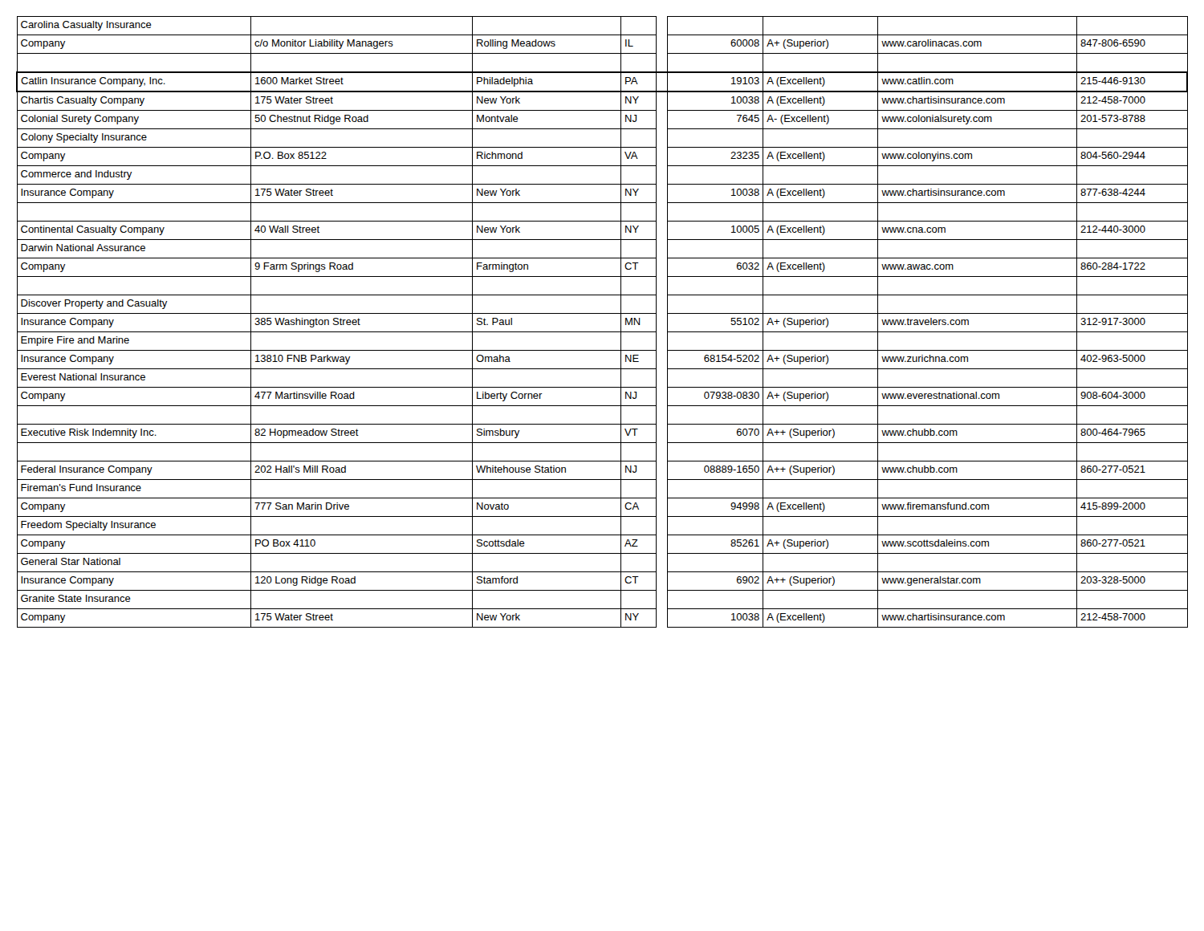| Carolina Casualty Insurance | | | | | | | | |
| Company | c/o Monitor Liability Managers | Rolling Meadows | IL | | 60008 | A+ (Superior) | www.carolinacas.com | 847-806-6590 |
| Catlin Insurance Company, Inc. | 1600 Market Street | Philadelphia | PA | | 19103 | A (Excellent) | www.catlin.com | 215-446-9130 |
| Chartis Casualty Company | 175 Water Street | New York | NY | | 10038 | A (Excellent) | www.chartisinsurance.com | 212-458-7000 |
| Colonial Surety Company | 50 Chestnut Ridge Road | Montvale | NJ | | 7645 | A- (Excellent) | www.colonialsurety.com | 201-573-8788 |
| Colony Specialty Insurance | | | | | | | | |
| Company | P.O. Box 85122 | Richmond | VA | | 23235 | A (Excellent) | www.colonyins.com | 804-560-2944 |
| Commerce and Industry | | | | | | | | |
| Insurance Company | 175 Water Street | New York | NY | | 10038 | A (Excellent) | www.chartisinsurance.com | 877-638-4244 |
| Continental Casualty Company | 40 Wall Street | New York | NY | | 10005 | A (Excellent) | www.cna.com | 212-440-3000 |
| Darwin National Assurance | | | | | | | | |
| Company | 9 Farm Springs Road | Farmington | CT | | 6032 | A (Excellent) | www.awac.com | 860-284-1722 |
| Discover Property and Casualty | | | | | | | | |
| Insurance Company | 385 Washington Street | St. Paul | MN | | 55102 | A+ (Superior) | www.travelers.com | 312-917-3000 |
| Empire Fire and Marine | | | | | | | | |
| Insurance Company | 13810 FNB Parkway | Omaha | NE | | 68154-5202 | A+ (Superior) | www.zurichna.com | 402-963-5000 |
| Everest National Insurance | | | | | | | | |
| Company | 477 Martinsville Road | Liberty Corner | NJ | | 07938-0830 | A+ (Superior) | www.everestnational.com | 908-604-3000 |
| Executive Risk Indemnity Inc. | 82 Hopmeadow Street | Simsbury | VT | | 6070 | A++ (Superior) | www.chubb.com | 800-464-7965 |
| Federal Insurance Company | 202 Hall's Mill Road | Whitehouse Station | NJ | | 08889-1650 | A++ (Superior) | www.chubb.com | 860-277-0521 |
| Fireman's Fund Insurance | | | | | | | | |
| Company | 777 San Marin Drive | Novato | CA | | 94998 | A (Excellent) | www.firemansfund.com | 415-899-2000 |
| Freedom Specialty Insurance | | | | | | | | |
| Company | PO Box 4110 | Scottsdale | AZ | | 85261 | A+ (Superior) | www.scottsdaleins.com | 860-277-0521 |
| General Star National | | | | | | | | |
| Insurance Company | 120 Long Ridge Road | Stamford | CT | | 6902 | A++ (Superior) | www.generalstar.com | 203-328-5000 |
| Granite State Insurance | | | | | | | | |
| Company | 175 Water Street | New York | NY | | 10038 | A (Excellent) | www.chartisinsurance.com | 212-458-7000 |